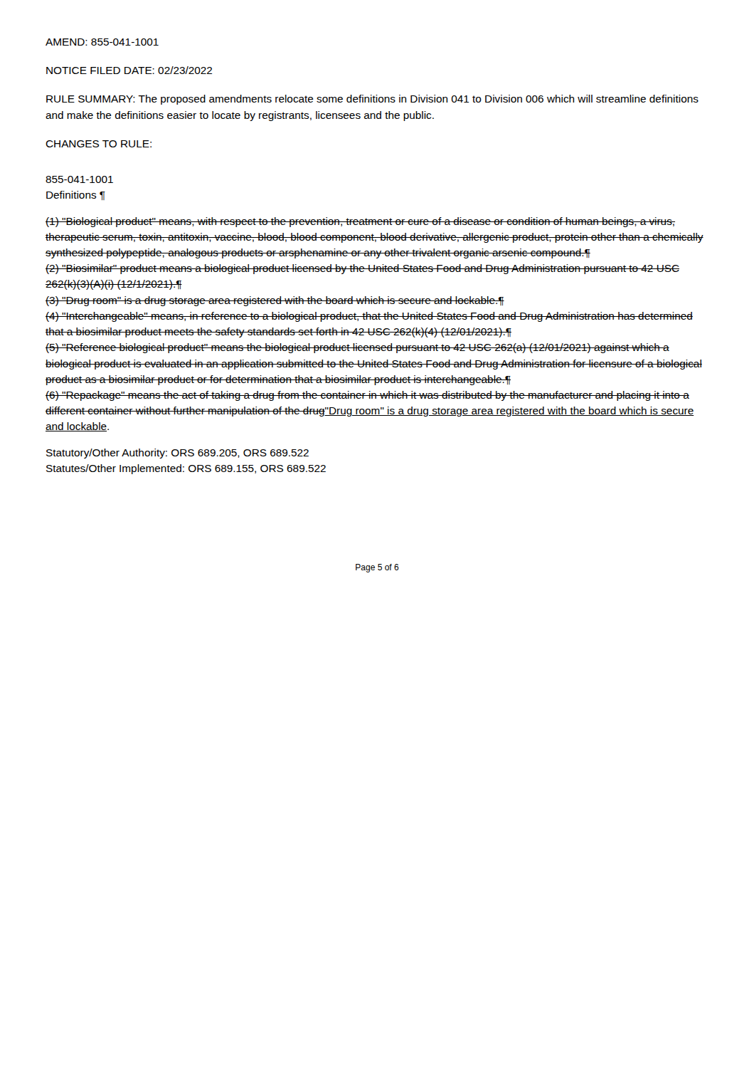AMEND: 855-041-1001
NOTICE FILED DATE: 02/23/2022
RULE SUMMARY: The proposed amendments relocate some definitions in Division 041 to Division 006 which will streamline definitions and make the definitions easier to locate by registrants, licensees and the public.
CHANGES TO RULE:
855-041-1001
Definitions ¶
(1) "Biological product" means, with respect to the prevention, treatment or cure of a disease or condition of human beings, a virus, therapeutic serum, toxin, antitoxin, vaccine, blood, blood component, blood derivative, allergenic product, protein other than a chemically synthesized polypeptide, analogous products or arsphenamine or any other trivalent organic arsenic compound.¶
(2) "Biosimilar" product means a biological product licensed by the United States Food and Drug Administration pursuant to 42 USC 262(k)(3)(A)(i) (12/1/2021).¶
(3) "Drug room" is a drug storage area registered with the board which is secure and lockable.¶
(4) "Interchangeable" means, in reference to a biological product, that the United States Food and Drug Administration has determined that a biosimilar product meets the safety standards set forth in 42 USC 262(k)(4) (12/01/2021).¶
(5) "Reference biological product" means the biological product licensed pursuant to 42 USC 262(a) (12/01/2021) against which a biological product is evaluated in an application submitted to the United States Food and Drug Administration for licensure of a biological product as a biosimilar product or for determination that a biosimilar product is interchangeable.¶
(6) "Repackage" means the act of taking a drug from the container in which it was distributed by the manufacturer and placing it into a different container without further manipulation of the drug"Drug room" is a drug storage area registered with the board which is secure and lockable.
Statutory/Other Authority: ORS 689.205, ORS 689.522
Statutes/Other Implemented: ORS 689.155, ORS 689.522
Page 5 of 6